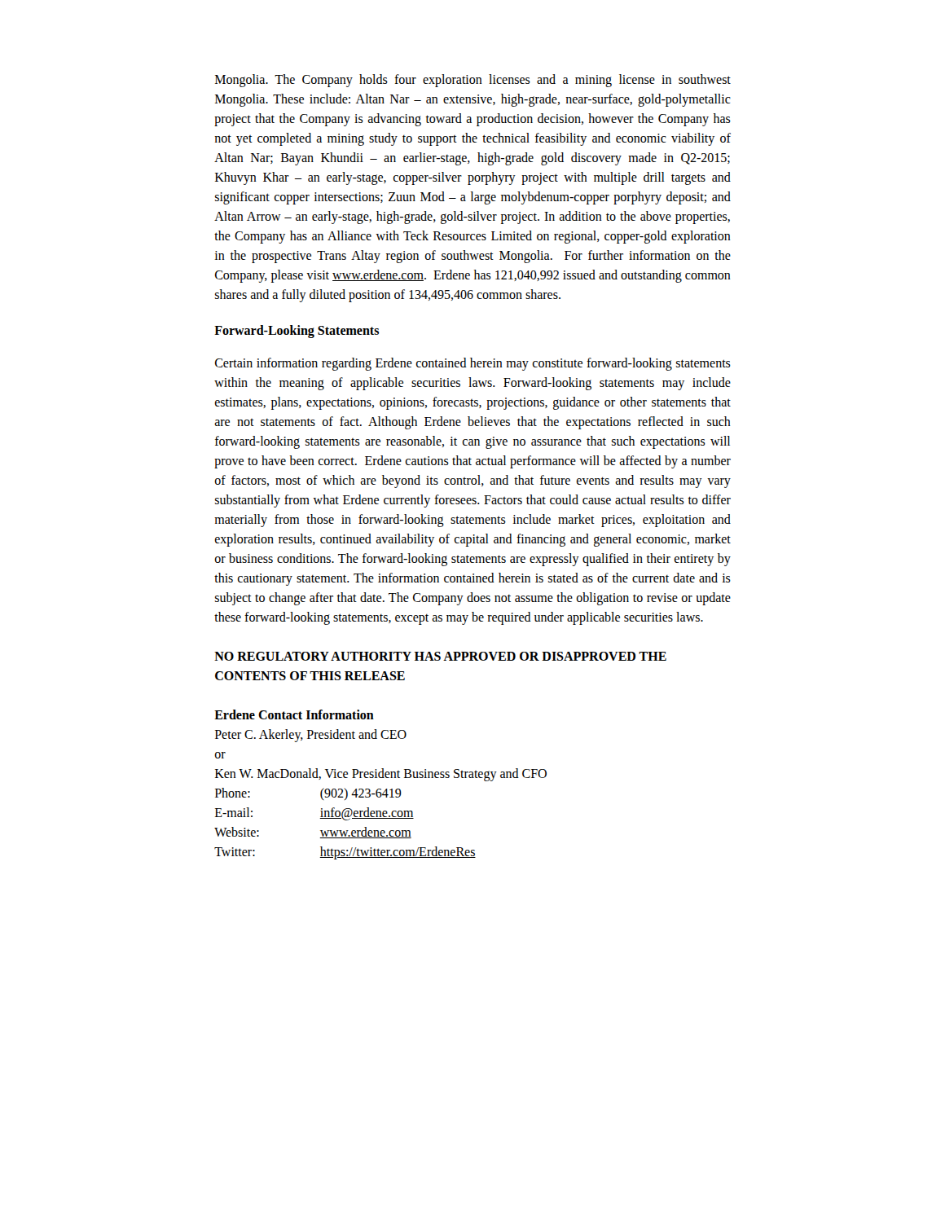Mongolia. The Company holds four exploration licenses and a mining license in southwest Mongolia. These include: Altan Nar – an extensive, high-grade, near-surface, gold-polymetallic project that the Company is advancing toward a production decision, however the Company has not yet completed a mining study to support the technical feasibility and economic viability of Altan Nar; Bayan Khundii – an earlier-stage, high-grade gold discovery made in Q2-2015; Khuvyn Khar – an early-stage, copper-silver porphyry project with multiple drill targets and significant copper intersections; Zuun Mod – a large molybdenum-copper porphyry deposit; and Altan Arrow – an early-stage, high-grade, gold-silver project. In addition to the above properties, the Company has an Alliance with Teck Resources Limited on regional, copper-gold exploration in the prospective Trans Altay region of southwest Mongolia. For further information on the Company, please visit www.erdene.com. Erdene has 121,040,992 issued and outstanding common shares and a fully diluted position of 134,495,406 common shares.
Forward-Looking Statements
Certain information regarding Erdene contained herein may constitute forward-looking statements within the meaning of applicable securities laws. Forward-looking statements may include estimates, plans, expectations, opinions, forecasts, projections, guidance or other statements that are not statements of fact. Although Erdene believes that the expectations reflected in such forward-looking statements are reasonable, it can give no assurance that such expectations will prove to have been correct. Erdene cautions that actual performance will be affected by a number of factors, most of which are beyond its control, and that future events and results may vary substantially from what Erdene currently foresees. Factors that could cause actual results to differ materially from those in forward-looking statements include market prices, exploitation and exploration results, continued availability of capital and financing and general economic, market or business conditions. The forward-looking statements are expressly qualified in their entirety by this cautionary statement. The information contained herein is stated as of the current date and is subject to change after that date. The Company does not assume the obligation to revise or update these forward-looking statements, except as may be required under applicable securities laws.
NO REGULATORY AUTHORITY HAS APPROVED OR DISAPPROVED THE CONTENTS OF THIS RELEASE
Erdene Contact Information
Peter C. Akerley, President and CEO
or
Ken W. MacDonald, Vice President Business Strategy and CFO
| Phone: | (902) 423-6419 |
| E-mail: | info@erdene.com |
| Website: | www.erdene.com |
| Twitter: | https://twitter.com/ErdeneRes |